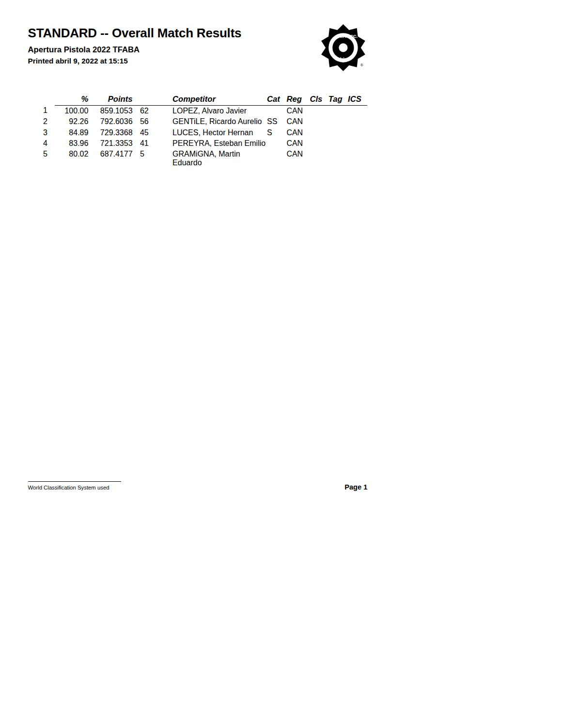I.P. SC. b’c ®
STANDARD -- Overall Match Results
Apertura Pistola 2022 TFABA
Printed abril 9, 2022 at 15:15
| | % | Points | | Competitor | Cat | Reg | Cls | Tag | ICS |
| --- | --- | --- | --- | --- | --- | --- | --- | --- | --- |
| 1 | 100.00 | 859.1053 | 62 | LOPEZ, Alvaro Javier | | CAN | | | |
| 2 | 92.26 | 792.6036 | 56 | GENTiLE, Ricardo Aurelio | SS | CAN | | | |
| 3 | 84.89 | 729.3368 | 45 | LUCES, Hector Hernan | S | CAN | | | |
| 4 | 83.96 | 721.3353 | 41 | PEREYRA, Esteban Emilio | | CAN | | | |
| 5 | 80.02 | 687.4177 | 5 | GRAMiGNA, Martin Eduardo | | CAN | | | |
World Classification System used Page 1